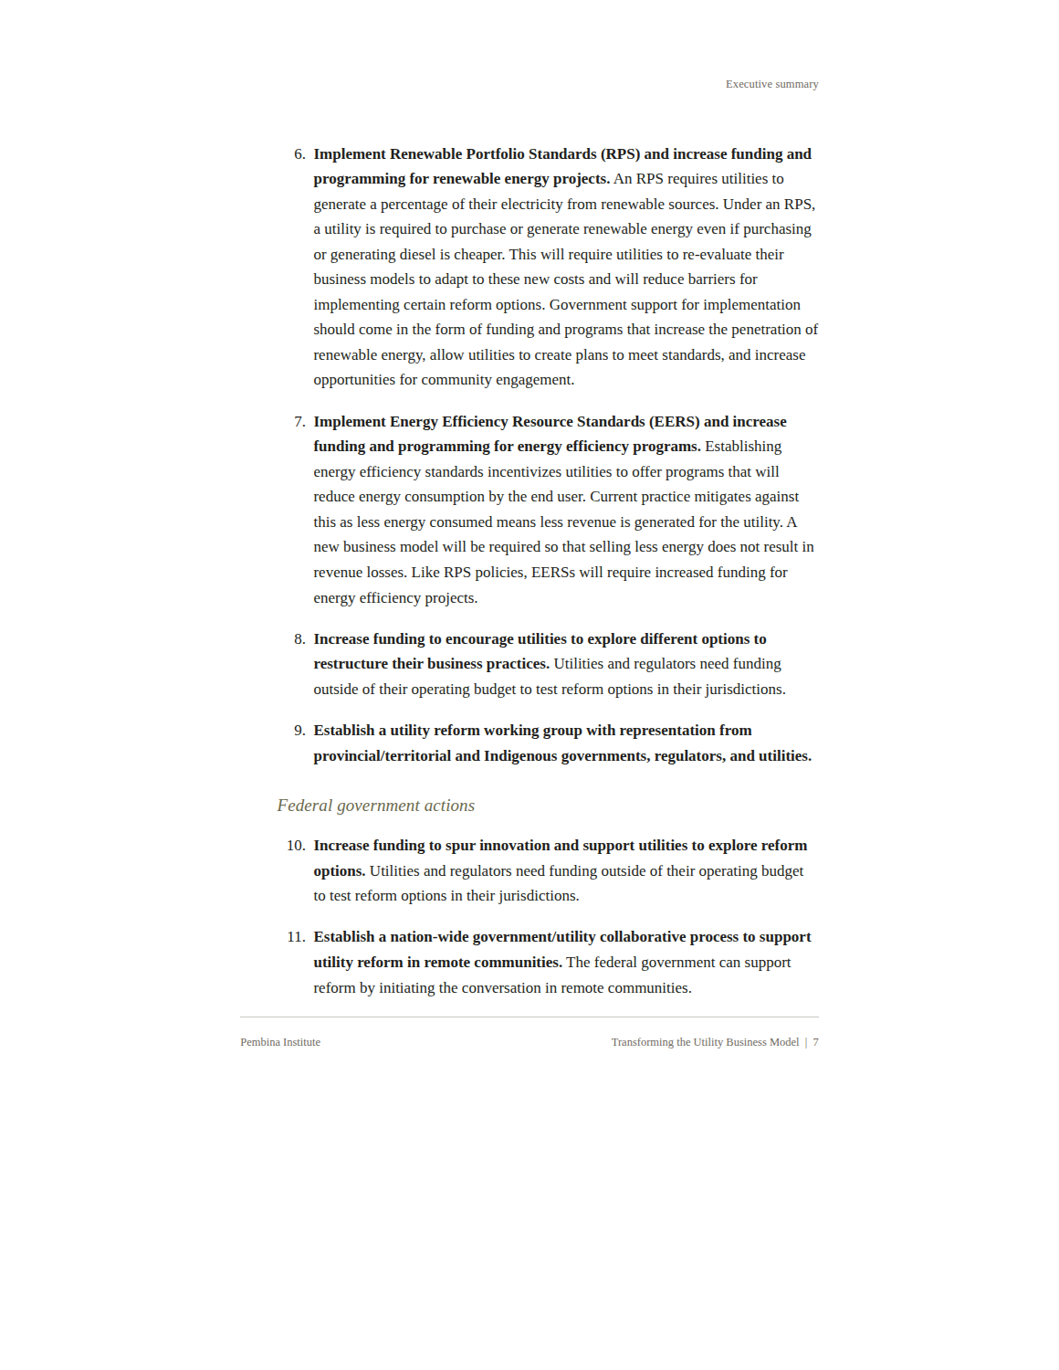Executive summary
6 Implement Renewable Portfolio Standards (RPS) and increase funding and programming for renewable energy projects. An RPS requires utilities to generate a percentage of their electricity from renewable sources. Under an RPS, a utility is required to purchase or generate renewable energy even if purchasing or generating diesel is cheaper. This will require utilities to re-evaluate their business models to adapt to these new costs and will reduce barriers for implementing certain reform options. Government support for implementation should come in the form of funding and programs that increase the penetration of renewable energy, allow utilities to create plans to meet standards, and increase opportunities for community engagement.
7 Implement Energy Efficiency Resource Standards (EERS) and increase funding and programming for energy efficiency programs. Establishing energy efficiency standards incentivizes utilities to offer programs that will reduce energy consumption by the end user. Current practice mitigates against this as less energy consumed means less revenue is generated for the utility. A new business model will be required so that selling less energy does not result in revenue losses. Like RPS policies, EERSs will require increased funding for energy efficiency projects.
8 Increase funding to encourage utilities to explore different options to restructure their business practices. Utilities and regulators need funding outside of their operating budget to test reform options in their jurisdictions.
9 Establish a utility reform working group with representation from provincial/territorial and Indigenous governments, regulators, and utilities.
Federal government actions
10 Increase funding to spur innovation and support utilities to explore reform options. Utilities and regulators need funding outside of their operating budget to test reform options in their jurisdictions.
11 Establish a nation-wide government/utility collaborative process to support utility reform in remote communities. The federal government can support reform by initiating the conversation in remote communities.
Pembina Institute
Transforming the Utility Business Model | 7